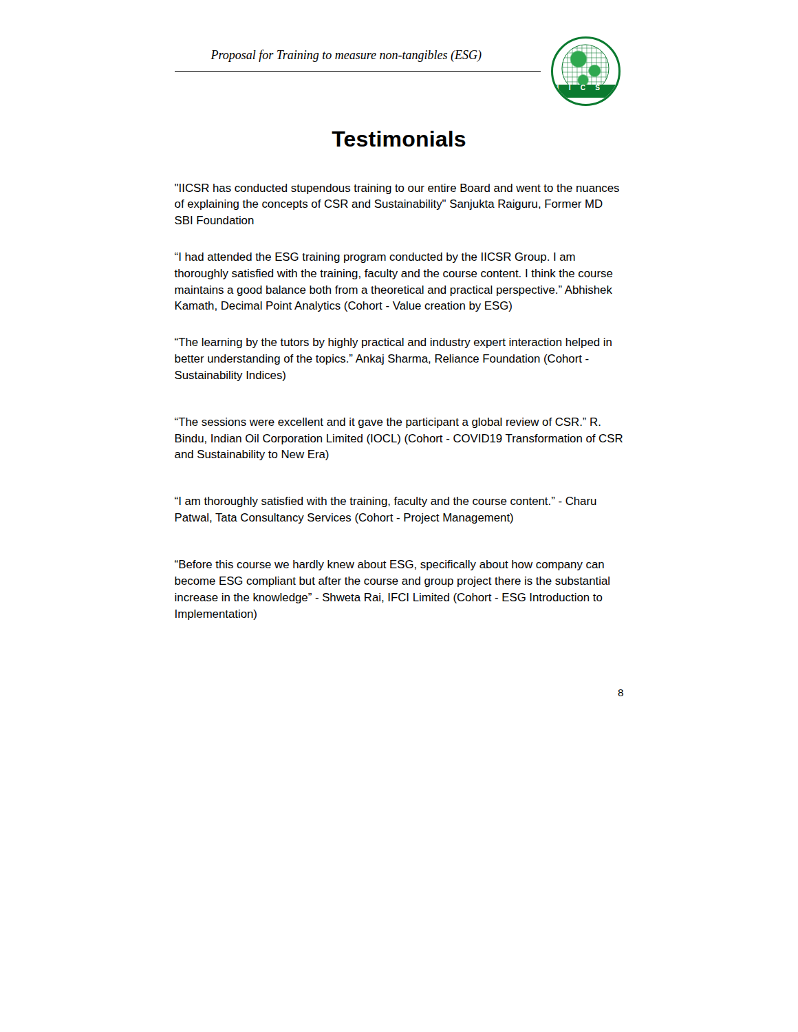Proposal for Training to measure non-tangibles (ESG)
I I C S R
Testimonials
"IICSR has conducted stupendous training to our entire Board and went to the nuances of explaining the concepts of CSR and Sustainability" Sanjukta Raiguru, Former MD SBI Foundation
“I had attended the ESG training program conducted by the IICSR Group. I am thoroughly satisfied with the training, faculty and the course content. I think the course maintains a good balance both from a theoretical and practical perspective.” Abhishek Kamath, Decimal Point Analytics (Cohort - Value creation by ESG)
“The learning by the tutors by highly practical and industry expert interaction helped in better understanding of the topics.” Ankaj Sharma, Reliance Foundation (Cohort - Sustainability Indices)
“The sessions were excellent and it gave the participant a global review of CSR.” R. Bindu, Indian Oil Corporation Limited (IOCL) (Cohort - COVID19 Transformation of CSR and Sustainability to New Era)
“I am thoroughly satisfied with the training, faculty and the course content.” - Charu Patwal, Tata Consultancy Services (Cohort - Project Management)
“Before this course we hardly knew about ESG, specifically about how company can become ESG compliant but after the course and group project there is the substantial increase in the knowledge” - Shweta Rai, IFCI Limited (Cohort - ESG Introduction to Implementation)
8